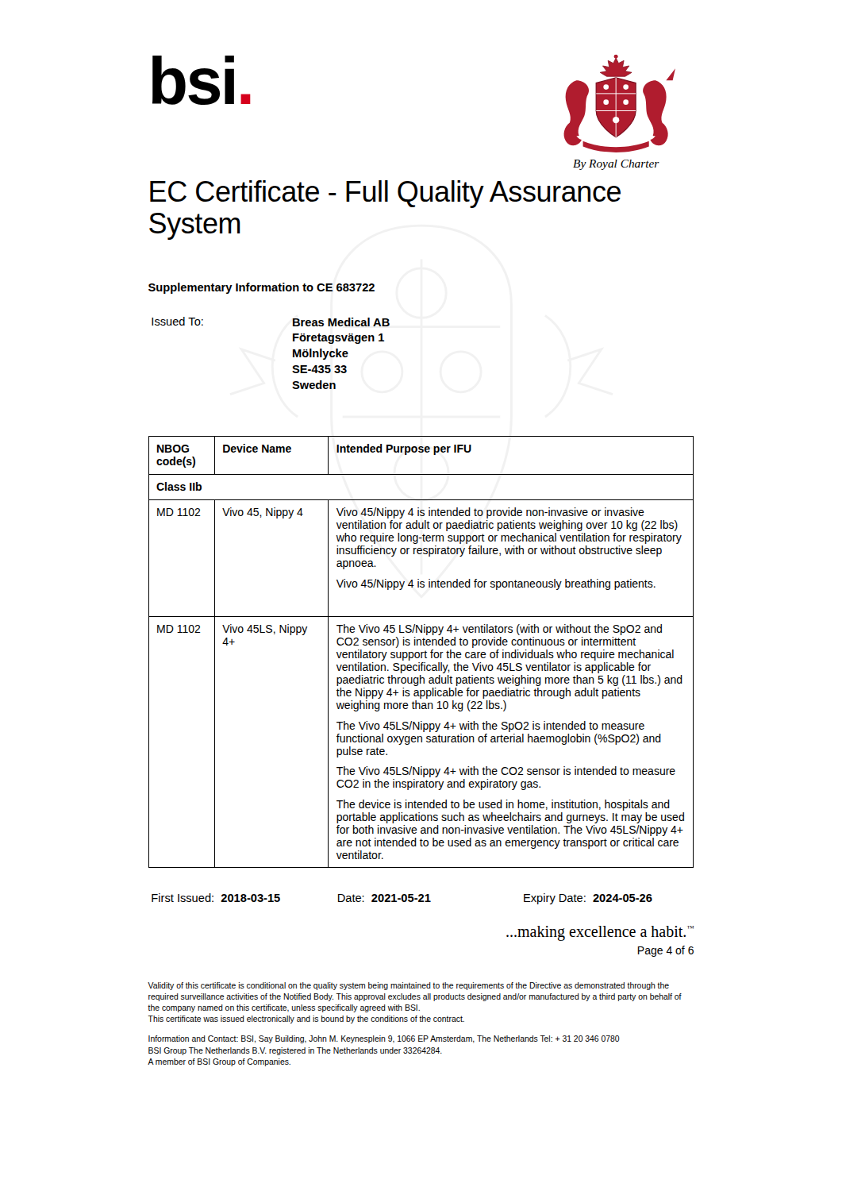bsi.
By Royal Charter
EC Certificate - Full Quality Assurance System
Supplementary Information to CE 683722
Issued To:
Breas Medical AB
Företagsvägen 1
Mölnlycke
SE-435 33
Sweden
| NBOG code(s) | Device Name | Intended Purpose per IFU |
| --- | --- | --- |
| Class IIb |
| MD 1102 | Vivo 45, Nippy 4 | Vivo 45/Nippy 4 is intended to provide non-invasive or invasive ventilation for adult or paediatric patients weighing over 10 kg (22 lbs) who require long-term support or mechanical ventilation for respiratory insufficiency or respiratory failure, with or without obstructive sleep apnoea. Vivo 45/Nippy 4 is intended for spontaneously breathing patients. |
| MD 1102 | Vivo 45LS, Nippy 4+ | The Vivo 45 LS/Nippy 4+ ventilators (with or without the SpO2 and CO2 sensor) is intended to provide continuous or intermittent ventilatory support for the care of individuals who require mechanical ventilation. Specifically, the Vivo 45LS ventilator is applicable for paediatric through adult patients weighing more than 5 kg (11 lbs.) and the Nippy 4+ is applicable for paediatric through adult patients weighing more than 10 kg (22 lbs.) The Vivo 45LS/Nippy 4+ with the SpO2 is intended to measure functional oxygen saturation of arterial haemoglobin (%SpO2) and pulse rate. The Vivo 45LS/Nippy 4+ with the CO2 sensor is intended to measure CO2 in the inspiratory and expiratory gas. The device is intended to be used in home, institution, hospitals and portable applications such as wheelchairs and gurneys. It may be used for both invasive and non-invasive ventilation. The Vivo 45LS/Nippy 4+ are not intended to be used as an emergency transport or critical care ventilator. |
First Issued: 2018-03-15
Date: 2021-05-21
Expiry Date: 2024-05-26
...making excellence a habit.™
Page 4 of 6
Validity of this certificate is conditional on the quality system being maintained to the requirements of the Directive as demonstrated through the required surveillance activities of the Notified Body. This approval excludes all products designed and/or manufactured by a third party on behalf of the company named on this certificate, unless specifically agreed with BSI.
This certificate was issued electronically and is bound by the conditions of the contract.
Information and Contact: BSI, Say Building, John M. Keynesplein 9, 1066 EP Amsterdam, The Netherlands Tel: + 31 20 346 0780
BSI Group The Netherlands B.V. registered in The Netherlands under 33264284.
A member of BSI Group of Companies.